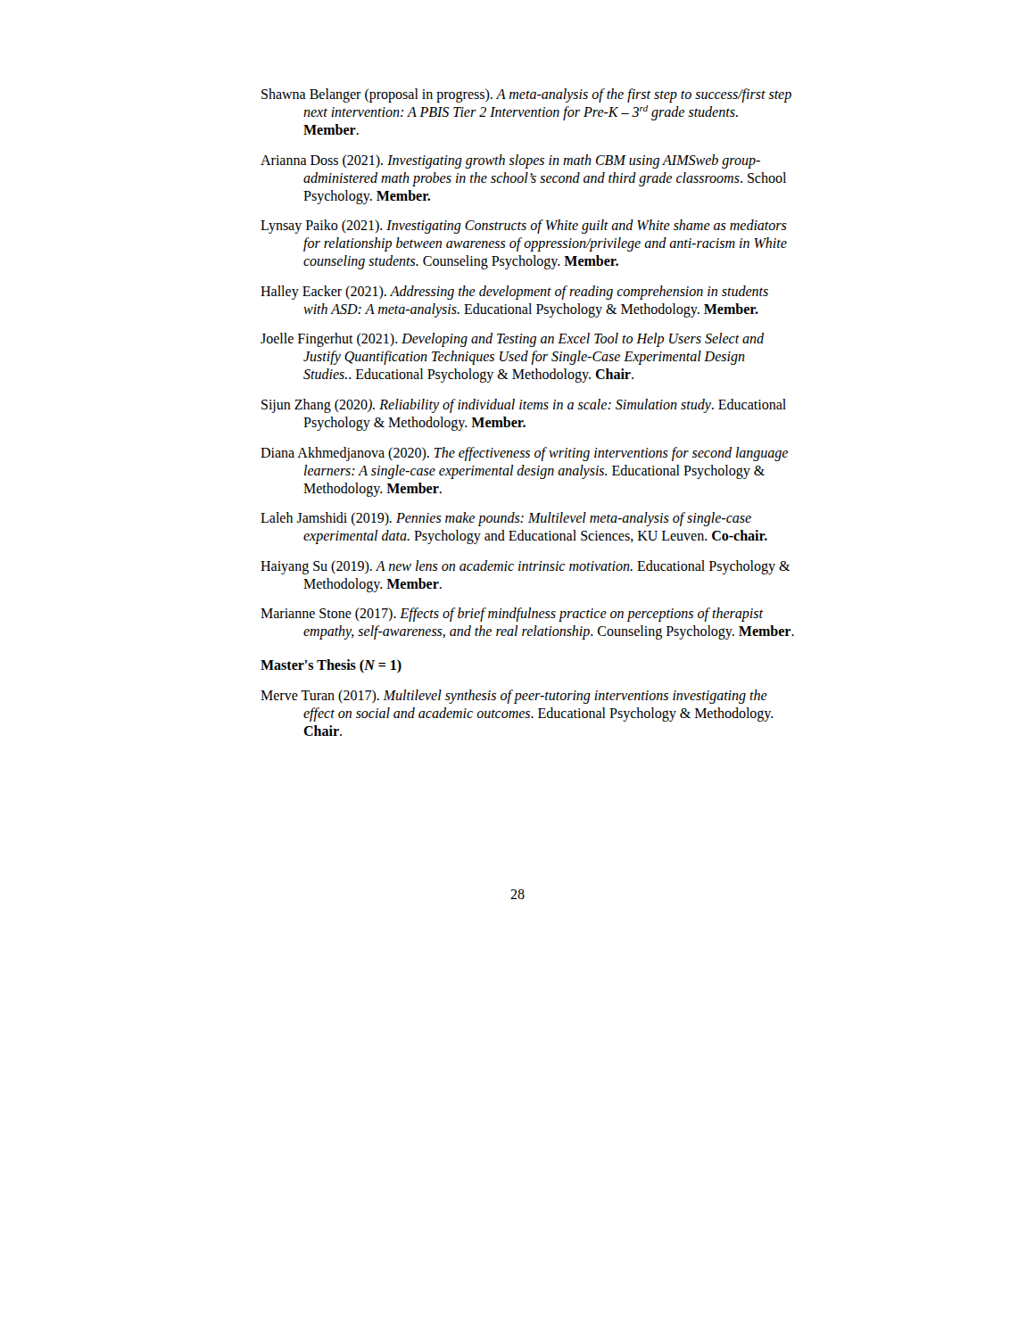Shawna Belanger (proposal in progress). A meta-analysis of the first step to success/first step next intervention: A PBIS Tier 2 Intervention for Pre-K – 3rd grade students. Member.
Arianna Doss (2021). Investigating growth slopes in math CBM using AIMSweb group-administered math probes in the school’s second and third grade classrooms. School Psychology. Member.
Lynsay Paiko (2021). Investigating Constructs of White guilt and White shame as mediators for relationship between awareness of oppression/privilege and anti-racism in White counseling students. Counseling Psychology. Member.
Halley Eacker (2021). Addressing the development of reading comprehension in students with ASD: A meta-analysis. Educational Psychology & Methodology. Member.
Joelle Fingerhut (2021). Developing and Testing an Excel Tool to Help Users Select and Justify Quantification Techniques Used for Single-Case Experimental Design Studies.. Educational Psychology & Methodology. Chair.
Sijun Zhang (2020). Reliability of individual items in a scale: Simulation study. Educational Psychology & Methodology. Member.
Diana Akhmedjanova (2020). The effectiveness of writing interventions for second language learners: A single-case experimental design analysis. Educational Psychology & Methodology. Member.
Laleh Jamshidi (2019). Pennies make pounds: Multilevel meta-analysis of single-case experimental data. Psychology and Educational Sciences, KU Leuven. Co-chair.
Haiyang Su (2019). A new lens on academic intrinsic motivation. Educational Psychology & Methodology. Member.
Marianne Stone (2017). Effects of brief mindfulness practice on perceptions of therapist empathy, self-awareness, and the real relationship. Counseling Psychology. Member.
Master's Thesis (N = 1)
Merve Turan (2017). Multilevel synthesis of peer-tutoring interventions investigating the effect on social and academic outcomes. Educational Psychology & Methodology. Chair.
28